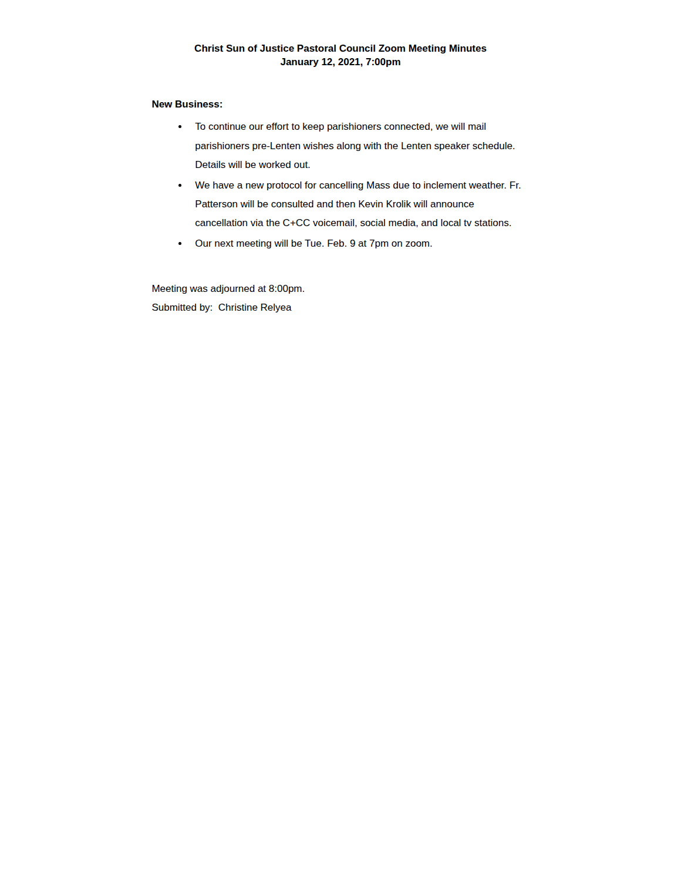Christ Sun of Justice Pastoral Council Zoom Meeting Minutes January 12, 2021, 7:00pm
New Business:
To continue our effort to keep parishioners connected, we will mail parishioners pre-Lenten wishes along with the Lenten speaker schedule. Details will be worked out.
We have a new protocol for cancelling Mass due to inclement weather. Fr. Patterson will be consulted and then Kevin Krolik will announce cancellation via the C+CC voicemail, social media, and local tv stations.
Our next meeting will be Tue. Feb. 9 at 7pm on zoom.
Meeting was adjourned at 8:00pm. Submitted by: Christine Relyea